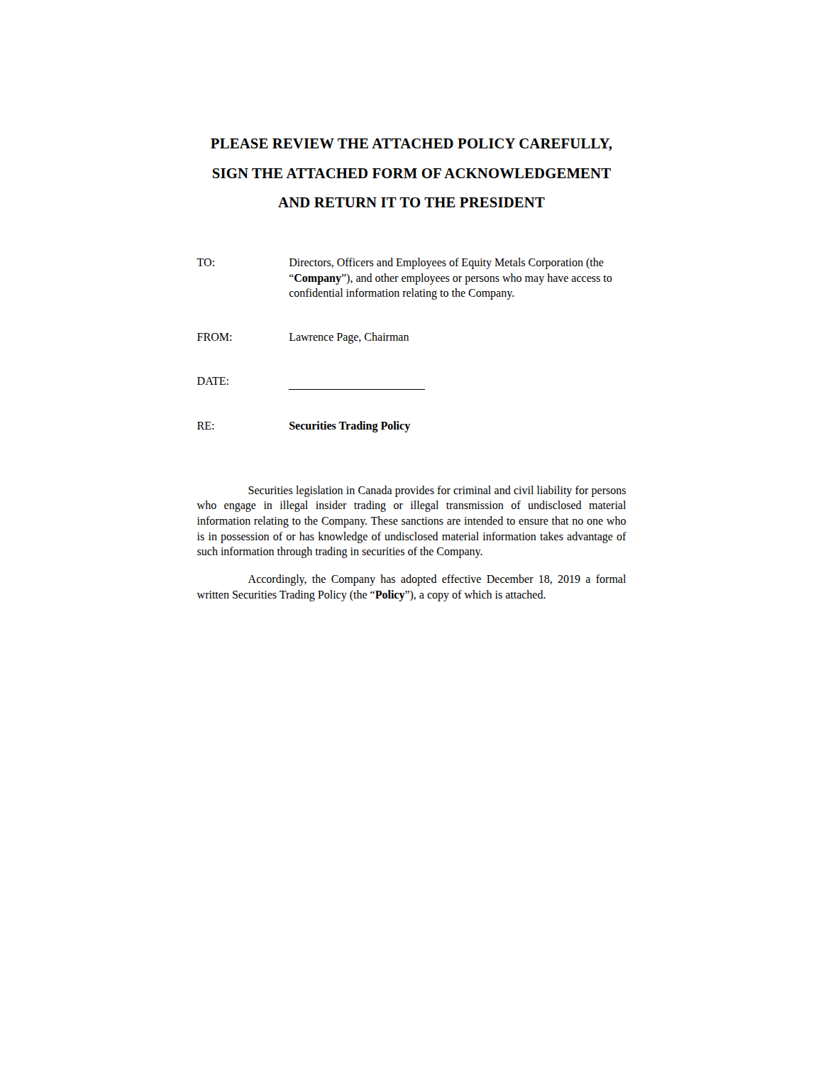PLEASE REVIEW THE ATTACHED POLICY CAREFULLY,
SIGN THE ATTACHED FORM OF ACKNOWLEDGEMENT
AND RETURN IT TO THE PRESIDENT
| TO: | Directors, Officers and Employees of Equity Metals Corporation (the “ Company ”), and other employees or persons who may have access to confidential information relating to the Company. |
| FROM: | Lawrence Page, Chairman |
| DATE: | |
| RE: | Securities Trading Policy |
Securities legislation in Canada provides for criminal and civil liability for persons who engage in illegal insider trading or illegal transmission of undisclosed material information relating to the Company. These sanctions are intended to ensure that no one who is in possession of or has knowledge of undisclosed material information takes advantage of such information through trading in securities of the Company.
Accordingly, the Company has adopted effective December 18, 2019 a formal written Securities Trading Policy (the “Policy”), a copy of which is attached.